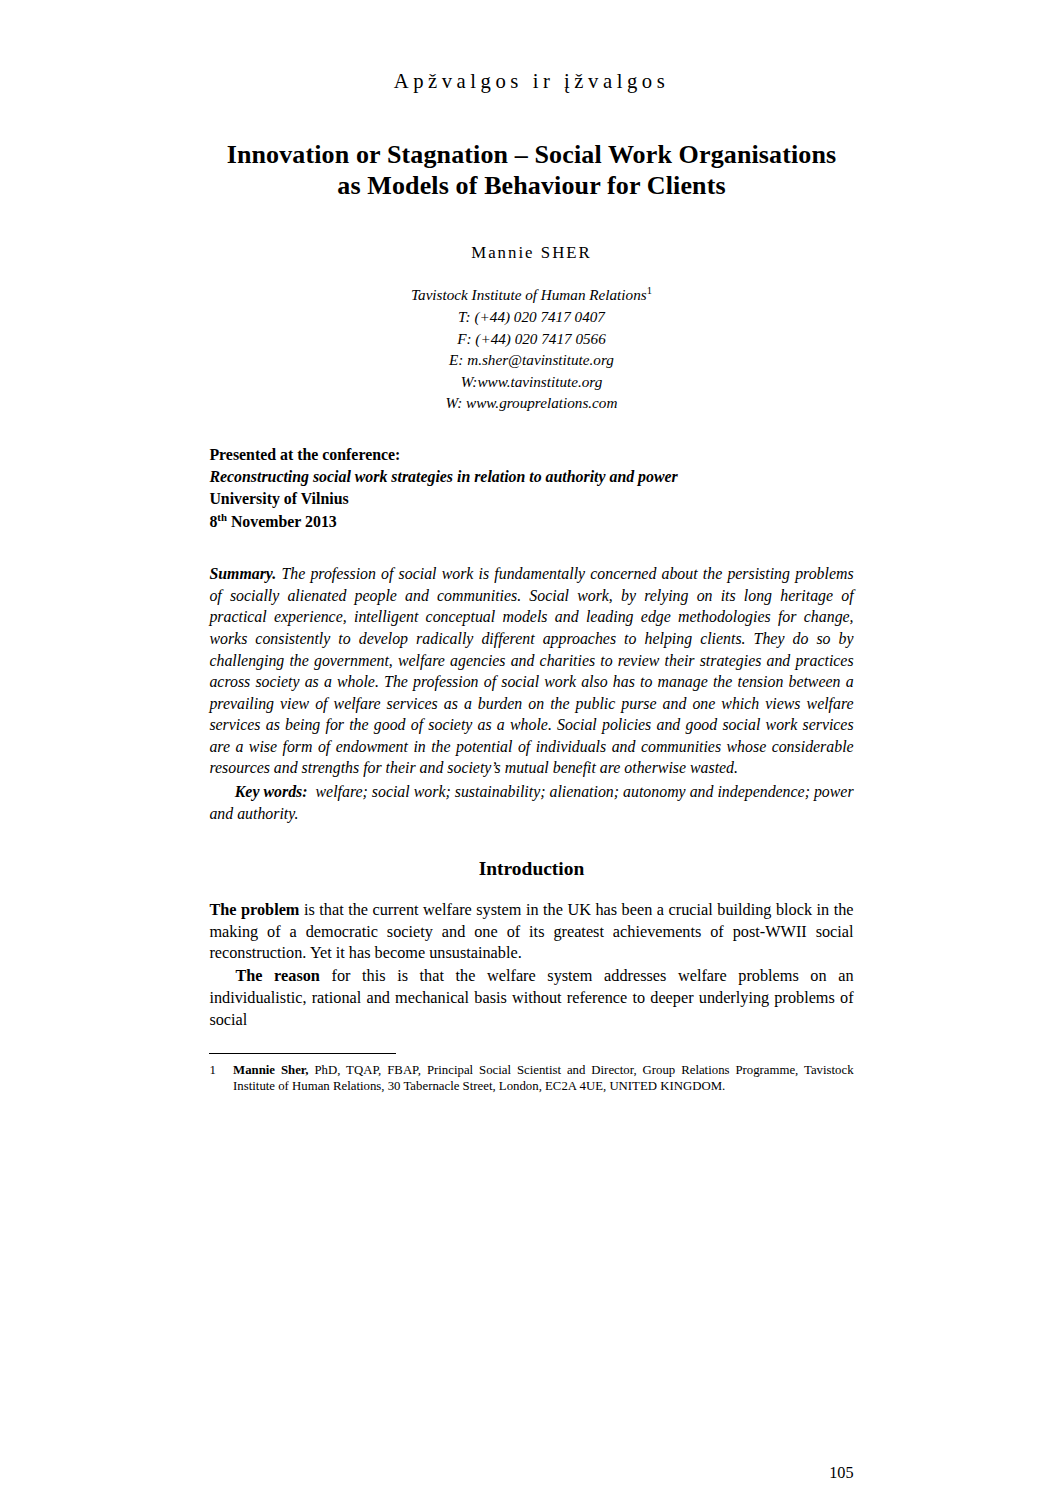Apžvalgos ir įžvalgos
Innovation or Stagnation – Social Work Organisations
as Models of Behaviour for Clients
Mannie SHER
Tavistock Institute of Human Relations1
T: (+44) 020 7417 0407
F: (+44) 020 7417 0566
E: m.sher@tavinstitute.org
W:www.tavinstitute.org
W: www.grouprelations.com
Presented at the conference:
Reconstructing social work strategies in relation to authority and power
University of Vilnius
8th November 2013
Summary. The profession of social work is fundamentally concerned about the persisting problems of socially alienated people and communities. Social work, by relying on its long heritage of practical experience, intelligent conceptual models and leading edge methodologies for change, works consistently to develop radically different approaches to helping clients. They do so by challenging the government, welfare agencies and charities to review their strategies and practices across society as a whole. The profession of social work also has to manage the tension between a prevailing view of welfare services as a burden on the public purse and one which views welfare services as being for the good of society as a whole. Social policies and good social work services are a wise form of endowment in the potential of individuals and communities whose considerable resources and strengths for their and society’s mutual benefit are otherwise wasted.
Key words: welfare; social work; sustainability; alienation; autonomy and independence; power and authority.
Introduction
The problem is that the current welfare system in the UK has been a crucial building block in the making of a democratic society and one of its greatest achievements of post-WWII social reconstruction. Yet it has become unsustainable.
The reason for this is that the welfare system addresses welfare problems on an individualistic, rational and mechanical basis without reference to deeper underlying problems of social
1
Mannie Sher, PhD, TQAP, FBAP, Principal Social Scientist and Director, Group Relations Programme, Tavistock Institute of Human Relations, 30 Tabernacle Street, London, EC2A 4UE, UNITED KINGDOM.
105